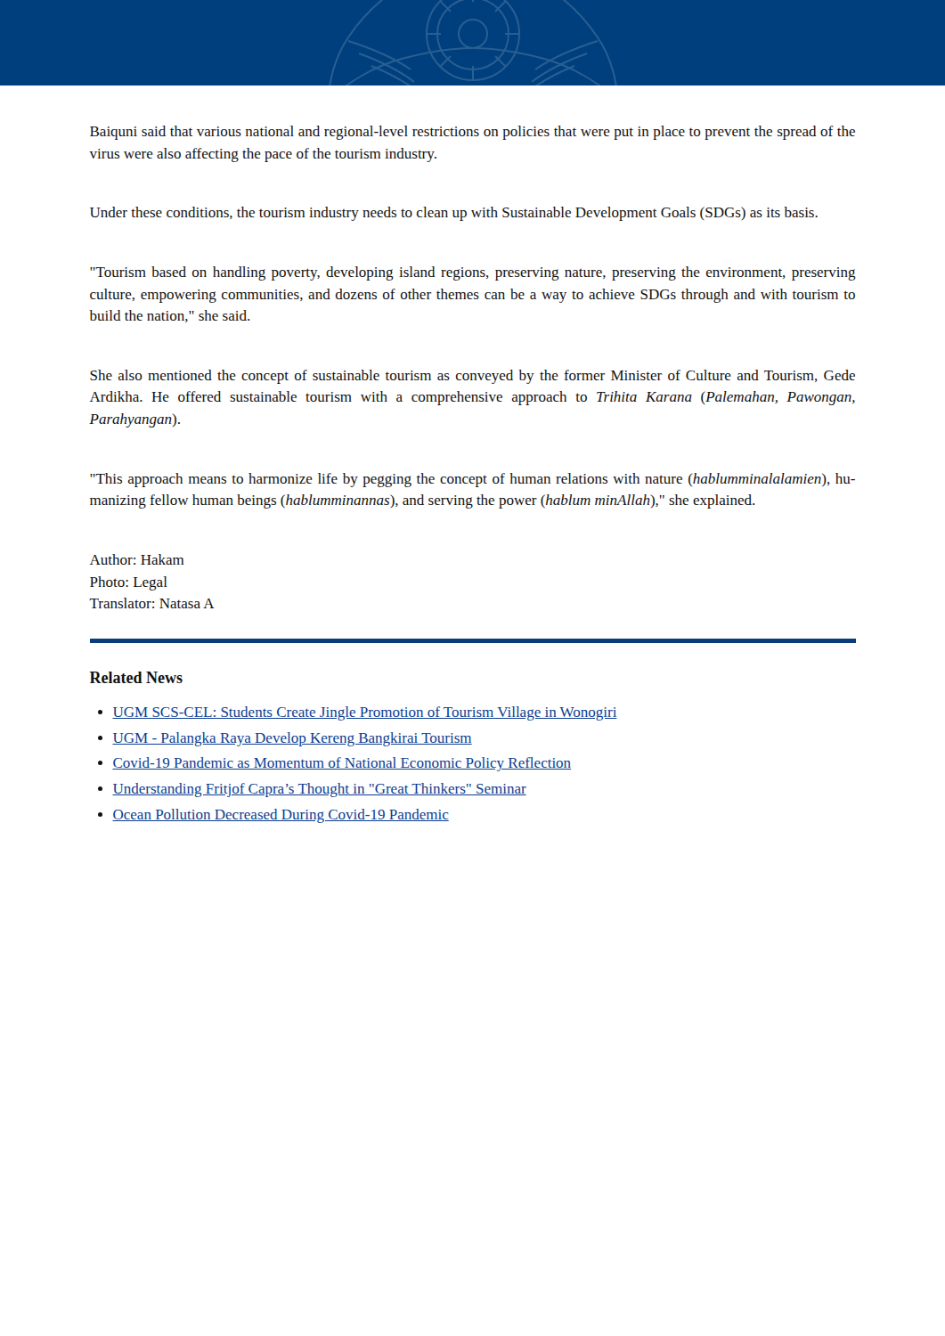Baiquni said that various national and regional-level restrictions on policies that were put in place to prevent the spread of the virus were also affecting the pace of the tourism industry.
Under these conditions, the tourism industry needs to clean up with Sustainable Development Goals (SDGs) as its basis.
"Tourism based on handling poverty, developing island regions, preserving nature, preserving the environment, preserving culture, empowering communities, and dozens of other themes can be a way to achieve SDGs through and with tourism to build the nation," she said.
She also mentioned the concept of sustainable tourism as conveyed by the former Minister of Culture and Tourism, Gede Ardikha. He offered sustainable tourism with a comprehensive approach to Trihita Karana (Palemahan, Pawongan, Parahyangan).
"This approach means to harmonize life by pegging the concept of human relations with nature (hablumminalalamien), humanizing fellow human beings (hablumminannas), and serving the power (hablum minAllah)," she explained.
Author: Hakam Photo: Legal Translator: Natasa A
Related News
UGM SCS-CEL: Students Create Jingle Promotion of Tourism Village in Wonogiri
UGM - Palangka Raya Develop Kereng Bangkirai Tourism
Covid-19 Pandemic as Momentum of National Economic Policy Reflection
Understanding Fritjof Capra’s Thought in "Great Thinkers" Seminar
Ocean Pollution Decreased During Covid-19 Pandemic